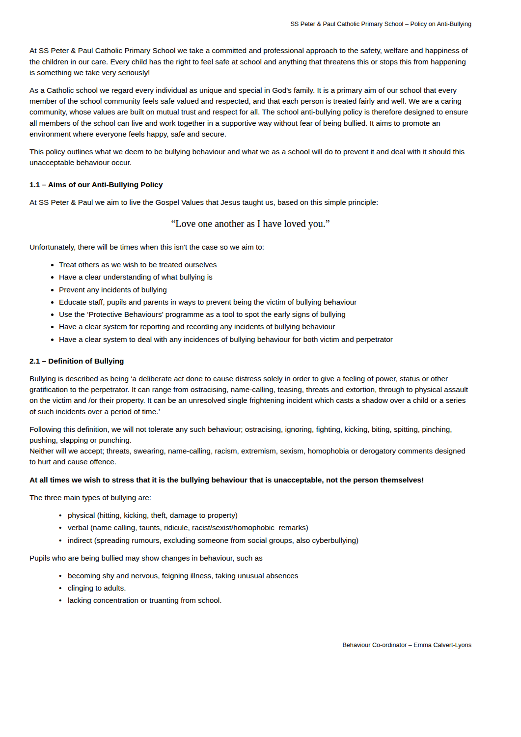SS Peter & Paul Catholic Primary School – Policy on Anti-Bullying
At SS Peter & Paul Catholic Primary School we take a committed and professional approach to the safety, welfare and happiness of the children in our care. Every child has the right to feel safe at school and anything that threatens this or stops this from happening is something we take very seriously!
As a Catholic school we regard every individual as unique and special in God's family. It is a primary aim of our school that every member of the school community feels safe valued and respected, and that each person is treated fairly and well. We are a caring community, whose values are built on mutual trust and respect for all. The school anti-bullying policy is therefore designed to ensure all members of the school can live and work together in a supportive way without fear of being bullied. It aims to promote an environment where everyone feels happy, safe and secure.
This policy outlines what we deem to be bullying behaviour and what we as a school will do to prevent it and deal with it should this unacceptable behaviour occur.
1.1 – Aims of our Anti-Bullying Policy
At SS Peter & Paul we aim to live the Gospel Values that Jesus taught us, based on this simple principle:
“Love one another as I have loved you.”
Unfortunately, there will be times when this isn't the case so we aim to:
Treat others as we wish to be treated ourselves
Have a clear understanding of what bullying is
Prevent any incidents of bullying
Educate staff, pupils and parents in ways to prevent being the victim of bullying behaviour
Use the ‘Protective Behaviours’ programme as a tool to spot the early signs of bullying
Have a clear system for reporting and recording any incidents of bullying behaviour
Have a clear system to deal with any incidences of bullying behaviour for both victim and perpetrator
2.1 – Definition of Bullying
Bullying is described as being ‘a deliberate act done to cause distress solely in order to give a feeling of power, status or other gratification to the perpetrator. It can range from ostracising, name-calling, teasing, threats and extortion, through to physical assault on the victim and /or their property. It can be an unresolved single frightening incident which casts a shadow over a child or a series of such incidents over a period of time.’
Following this definition, we will not tolerate any such behaviour; ostracising, ignoring, fighting, kicking, biting, spitting, pinching, pushing, slapping or punching.
Neither will we accept; threats, swearing, name-calling, racism, extremism, sexism, homophobia or derogatory comments designed to hurt and cause offence.
At all times we wish to stress that it is the bullying behaviour that is unacceptable, not the person themselves!
The three main types of bullying are:
physical (hitting, kicking, theft, damage to property)
verbal (name calling, taunts, ridicule, racist/sexist/homophobic remarks)
indirect (spreading rumours, excluding someone from social groups, also cyberbullying)
Pupils who are being bullied may show changes in behaviour, such as
becoming shy and nervous, feigning illness, taking unusual absences
clinging to adults.
lacking concentration or truanting from school.
Behaviour Co-ordinator – Emma Calvert-Lyons